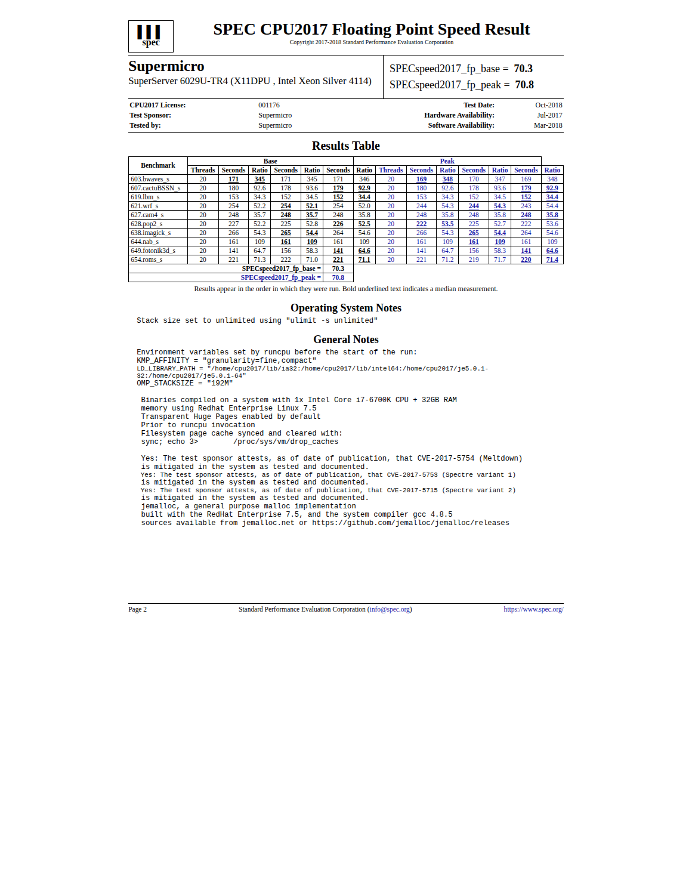▌▌▌
spec
SPEC CPU2017 Floating Point Speed Result
Copyright 2017-2018 Standard Performance Evaluation Corporation
Supermicro
SuperServer 6029U-TR4 (X11DPU , Intel Xeon Silver 4114)
SPECspeed2017_fp_base = 70.3
SPECspeed2017_fp_peak = 70.8
| CPU2017 License: | 001176 | Test Date: | Oct-2018 |
| Test Sponsor: | Supermicro | Hardware Availability: | Jul-2017 |
| Tested by: | Supermicro | Software Availability: | Mar-2018 |
Results Table
| Benchmark | Base | Peak |
| --- | --- | --- |
| Threads | Seconds | Ratio | Seconds | Ratio | Seconds | Ratio | Threads | Seconds | Ratio | Seconds | Ratio | Seconds | Ratio |
| 603.bwaves_s | 20 | 171 | 345 | 171 | 345 | 171 | 346 | 20 | 169 | 348 | 170 | 347 | 169 | 348 |
| 607.cactuBSSN_s | 20 | 180 | 92.6 | 178 | 93.6 | 179 | 92.9 | 20 | 180 | 92.6 | 178 | 93.6 | 179 | 92.9 |
| 619.lbm_s | 20 | 153 | 34.3 | 152 | 34.5 | 152 | 34.4 | 20 | 153 | 34.3 | 152 | 34.5 | 152 | 34.4 |
| 621.wrf_s | 20 | 254 | 52.2 | 254 | 52.1 | 254 | 52.0 | 20 | 244 | 54.3 | 244 | 54.3 | 243 | 54.4 |
| 627.cam4_s | 20 | 248 | 35.7 | 248 | 35.7 | 248 | 35.8 | 20 | 248 | 35.8 | 248 | 35.8 | 248 | 35.8 |
| 628.pop2_s | 20 | 227 | 52.2 | 225 | 52.8 | 226 | 52.5 | 20 | 222 | 53.5 | 225 | 52.7 | 222 | 53.6 |
| 638.imagick_s | 20 | 266 | 54.3 | 265 | 54.4 | 264 | 54.6 | 20 | 266 | 54.3 | 265 | 54.4 | 264 | 54.6 |
| 644.nab_s | 20 | 161 | 109 | 161 | 109 | 161 | 109 | 20 | 161 | 109 | 161 | 109 | 161 | 109 |
| 649.fotonik3d_s | 20 | 141 | 64.7 | 156 | 58.3 | 141 | 64.6 | 20 | 141 | 64.7 | 156 | 58.3 | 141 | 64.6 |
| 654.roms_s | 20 | 221 | 71.3 | 222 | 71.0 | 221 | 71.1 | 20 | 221 | 71.2 | 219 | 71.7 | 220 | 71.4 |
| SPECspeed2017_fp_base = | 70.3 | |
| SPECspeed2017_fp_peak = | 70.8 | |
Results appear in the order in which they were run. Bold underlined text indicates a median measurement.
Operating System Notes
Stack size set to unlimited using "ulimit -s unlimited"
General Notes
Environment variables set by runcpu before the start of the run:
KMP_AFFINITY = "granularity=fine,compact"
LD_LIBRARY_PATH = "/home/cpu2017/lib/ia32:/home/cpu2017/lib/intel64:/home/cpu2017/je5.0.1-32:/home/cpu2017/je5.0.1-64"
OMP_STACKSIZE = "192M"

 Binaries compiled on a system with 1x Intel Core i7-6700K CPU + 32GB RAM
 memory using Redhat Enterprise Linux 7.5
 Transparent Huge Pages enabled by default
 Prior to runcpu invocation
 Filesystem page cache synced and cleared with:
 sync; echo 3>        /proc/sys/vm/drop_caches

 Yes: The test sponsor attests, as of date of publication, that CVE-2017-5754 (Meltdown)
 is mitigated in the system as tested and documented.
 Yes: The test sponsor attests, as of date of publication, that CVE-2017-5753 (Spectre variant 1)
 is mitigated in the system as tested and documented.
 Yes: The test sponsor attests, as of date of publication, that CVE-2017-5715 (Spectre variant 2)
 is mitigated in the system as tested and documented.
 jemalloc, a general purpose malloc implementation
 built with the RedHat Enterprise 7.5, and the system compiler gcc 4.8.5
 sources available from jemalloc.net or https://github.com/jemalloc/jemalloc/releases
Page 2
Standard Performance Evaluation Corporation (info@spec.org)
https://www.spec.org/